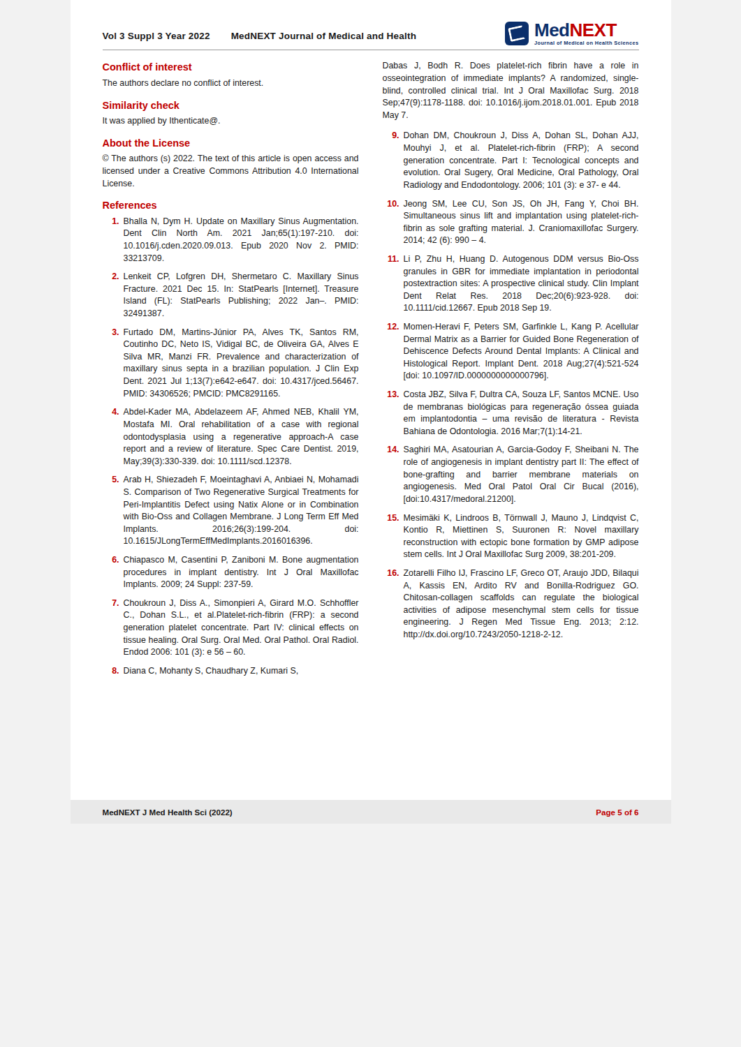Vol 3 Suppl 3 Year 2022 MedNEXT Journal of Medical and Health
Med NEXT Journal of Medical on Health Sciences
Conflict of interest
The authors declare no conflict of interest.
Similarity check
It was applied by Ithenticate@.
About the License
© The authors (s) 2022. The text of this article is open access and licensed under a Creative Commons Attribution 4.0 International License.
References
Bhalla N, Dym H. Update on Maxillary Sinus Augmentation. Dent Clin North Am. 2021 Jan;65(1):197-210. doi: 10.1016/j.cden.2020.09.013. Epub 2020 Nov 2. PMID: 33213709.
Lenkeit CP, Lofgren DH, Shermetaro C. Maxillary Sinus Fracture. 2021 Dec 15. In: StatPearls [Internet]. Treasure Island (FL): StatPearls Publishing; 2022 Jan–. PMID: 32491387.
Furtado DM, Martins-Júnior PA, Alves TK, Santos RM, Coutinho DC, Neto IS, Vidigal BC, de Oliveira GA, Alves E Silva MR, Manzi FR. Prevalence and characterization of maxillary sinus septa in a brazilian population. J Clin Exp Dent. 2021 Jul 1;13(7):e642-e647. doi: 10.4317/jced.56467. PMID: 34306526; PMCID: PMC8291165.
Abdel-Kader MA, Abdelazeem AF, Ahmed NEB, Khalil YM, Mostafa MI. Oral rehabilitation of a case with regional odontodysplasia using a regenerative approach-A case report and a review of literature. Spec Care Dentist. 2019, May;39(3):330-339. doi: 10.1111/scd.12378.
Arab H, Shiezadeh F, Moeintaghavi A, Anbiaei N, Mohamadi S. Comparison of Two Regenerative Surgical Treatments for Peri-Implantitis Defect using Natix Alone or in Combination with Bio-Oss and Collagen Membrane. J Long Term Eff Med Implants. 2016;26(3):199-204. doi: 10.1615/JLongTermEffMedImplants.2016016396.
Chiapasco M, Casentini P, Zaniboni M. Bone augmentation procedures in implant dentistry. Int J Oral Maxillofac Implants. 2009; 24 Suppl: 237-59.
Choukroun J, Diss A., Simonpieri A, Girard M.O. Schhoffler C., Dohan S.L., et al.Platelet-rich-fibrin (FRP): a second generation platelet concentrate. Part IV: clinical effects on tissue healing. Oral Surg. Oral Med. Oral Pathol. Oral Radiol. Endod 2006: 101 (3): e 56 – 60.
Diana C, Mohanty S, Chaudhary Z, Kumari S,
Dabas J, Bodh R. Does platelet-rich fibrin have a role in osseointegration of immediate implants? A randomized, single-blind, controlled clinical trial. Int J Oral Maxillofac Surg. 2018 Sep;47(9):1178-1188. doi: 10.1016/j.ijom.2018.01.001. Epub 2018 May 7.
Dohan DM, Choukroun J, Diss A, Dohan SL, Dohan AJJ, Mouhyi J, et al. Platelet-rich-fibrin (FRP); A second generation concentrate. Part I: Tecnological concepts and evolution. Oral Sugery, Oral Medicine, Oral Pathology, Oral Radiology and Endodontology. 2006; 101 (3): e 37- e 44.
Jeong SM, Lee CU, Son JS, Oh JH, Fang Y, Choi BH. Simultaneous sinus lift and implantation using platelet-rich-fibrin as sole grafting material. J. Craniomaxillofac Surgery. 2014; 42 (6): 990 – 4.
Li P, Zhu H, Huang D. Autogenous DDM versus Bio-Oss granules in GBR for immediate implantation in periodontal postextraction sites: A prospective clinical study. Clin Implant Dent Relat Res. 2018 Dec;20(6):923-928. doi: 10.1111/cid.12667. Epub 2018 Sep 19.
Momen-Heravi F, Peters SM, Garfinkle L, Kang P. Acellular Dermal Matrix as a Barrier for Guided Bone Regeneration of Dehiscence Defects Around Dental Implants: A Clinical and Histological Report. Implant Dent. 2018 Aug;27(4):521-524 [doi: 10.1097/ID.0000000000000796].
Costa JBZ, Silva F, Dultra CA, Souza LF, Santos MCNE. Uso de membranas biológicas para regeneração óssea guiada em implantodontia – uma revisão de literatura - Revista Bahiana de Odontologia. 2016 Mar;7(1):14-21.
Saghiri MA, Asatourian A, Garcia-Godoy F, Sheibani N. The role of angiogenesis in implant dentistry part II: The effect of bone-grafting and barrier membrane materials on angiogenesis. Med Oral Patol Oral Cir Bucal (2016), [doi:10.4317/medoral.21200].
Mesimäki K, Lindroos B, Törnwall J, Mauno J, Lindqvist C, Kontio R, Miettinen S, Suuronen R: Novel maxillary reconstruction with ectopic bone formation by GMP adipose stem cells. Int J Oral Maxillofac Surg 2009, 38:201-209.
Zotarelli Filho IJ, Frascino LF, Greco OT, Araujo JDD, Bilaqui A, Kassis EN, Ardito RV and Bonilla-Rodriguez GO. Chitosan-collagen scaffolds can regulate the biological activities of adipose mesenchymal stem cells for tissue engineering. J Regen Med Tissue Eng. 2013; 2:12. http://dx.doi.org/10.7243/2050-1218-2-12.
MedNEXT J Med Health Sci (2022)
Page 5 of 6